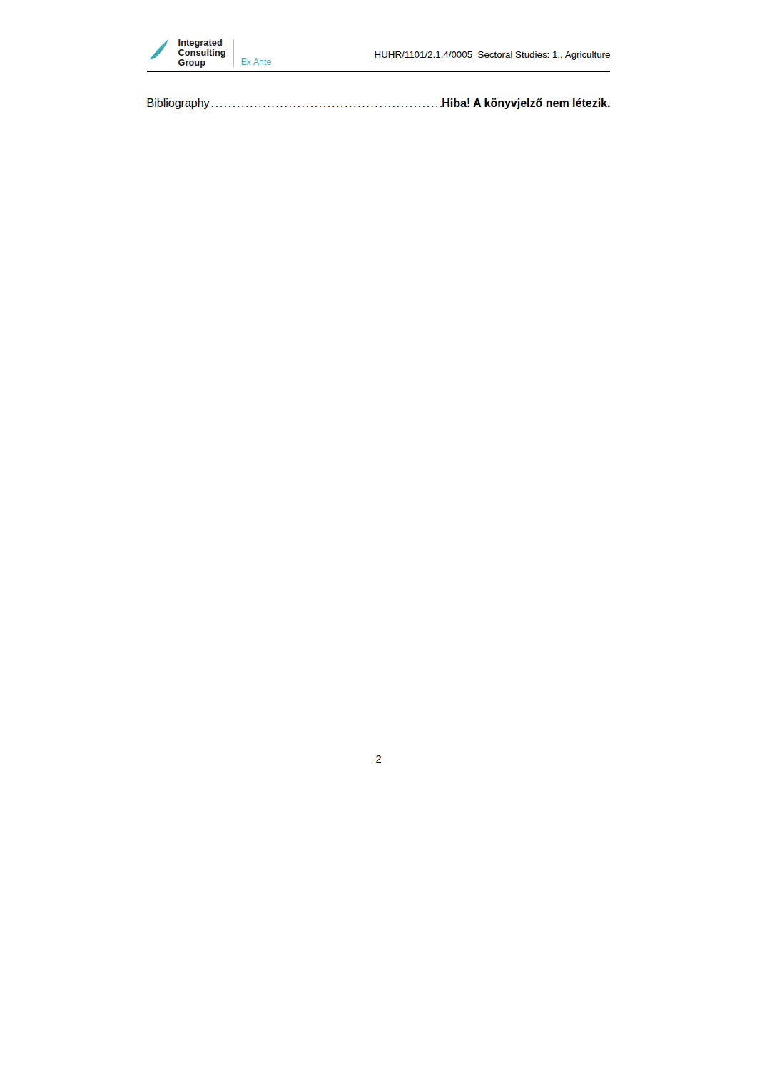Integrated
Consulting
Group
Ex Ante
HUHR/1101/2.1.4/0005 Sectoral Studies: 1., Agriculture
Bibliography ................................................................................................................. Hiba! A könyvjelző nem létezik.
2